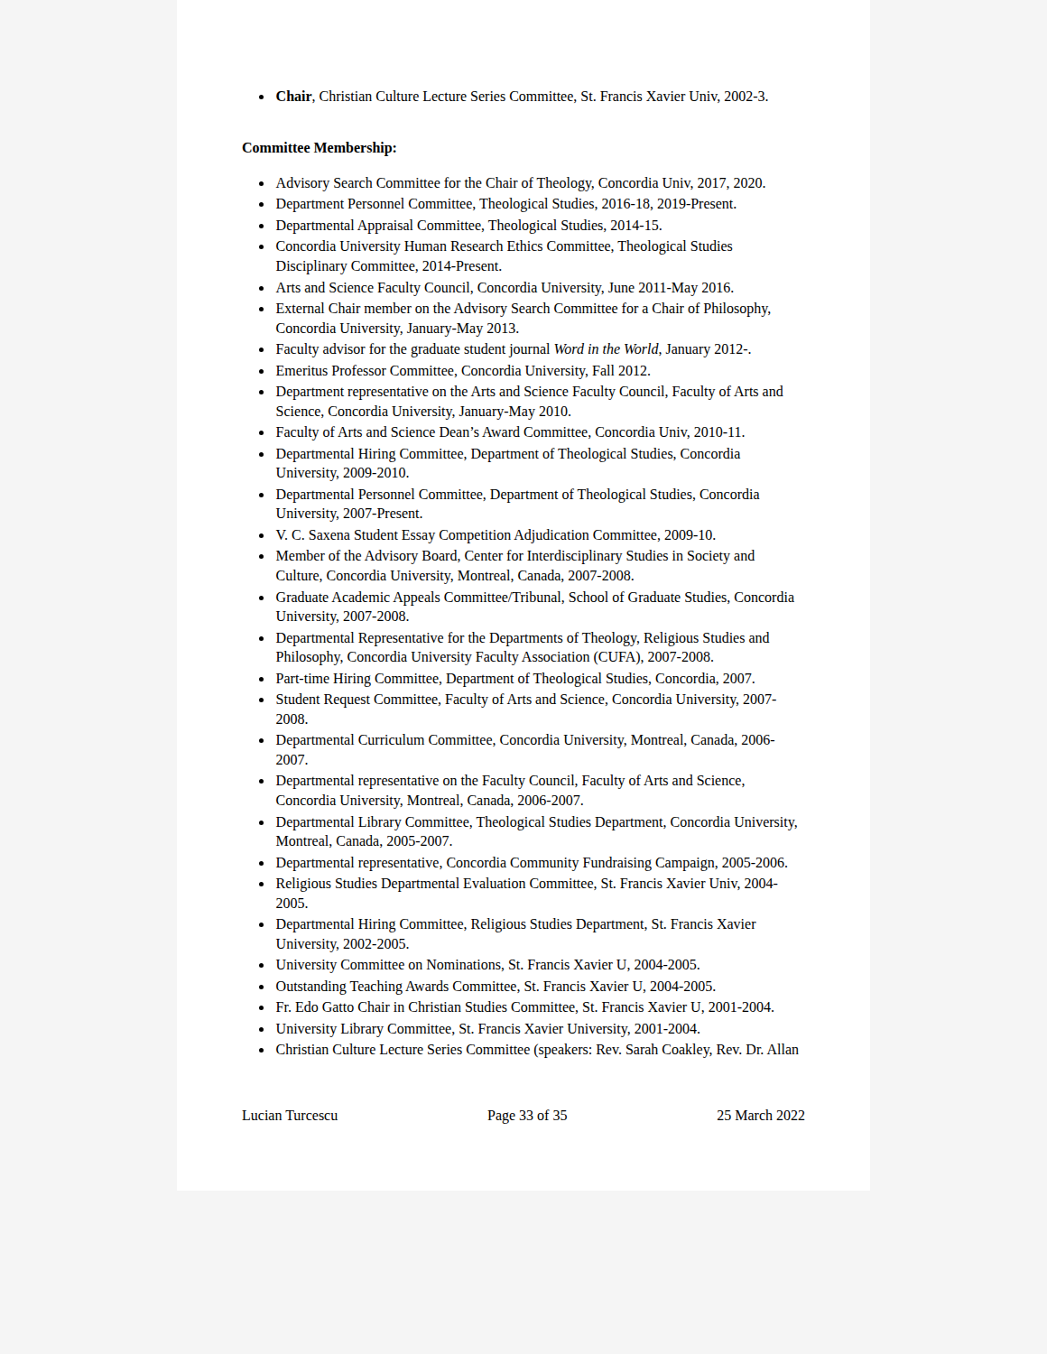Chair, Christian Culture Lecture Series Committee, St. Francis Xavier Univ, 2002-3.
Committee Membership:
Advisory Search Committee for the Chair of Theology, Concordia Univ, 2017, 2020.
Department Personnel Committee, Theological Studies, 2016-18, 2019-Present.
Departmental Appraisal Committee, Theological Studies, 2014-15.
Concordia University Human Research Ethics Committee, Theological Studies Disciplinary Committee, 2014-Present.
Arts and Science Faculty Council, Concordia University, June 2011-May 2016.
External Chair member on the Advisory Search Committee for a Chair of Philosophy, Concordia University, January-May 2013.
Faculty advisor for the graduate student journal Word in the World, January 2012-.
Emeritus Professor Committee, Concordia University, Fall 2012.
Department representative on the Arts and Science Faculty Council, Faculty of Arts and Science, Concordia University, January-May 2010.
Faculty of Arts and Science Dean’s Award Committee, Concordia Univ, 2010-11.
Departmental Hiring Committee, Department of Theological Studies, Concordia University, 2009-2010.
Departmental Personnel Committee, Department of Theological Studies, Concordia University, 2007-Present.
V. C. Saxena Student Essay Competition Adjudication Committee, 2009-10.
Member of the Advisory Board, Center for Interdisciplinary Studies in Society and Culture, Concordia University, Montreal, Canada, 2007-2008.
Graduate Academic Appeals Committee/Tribunal, School of Graduate Studies, Concordia University, 2007-2008.
Departmental Representative for the Departments of Theology, Religious Studies and Philosophy, Concordia University Faculty Association (CUFA), 2007-2008.
Part-time Hiring Committee, Department of Theological Studies, Concordia, 2007.
Student Request Committee, Faculty of Arts and Science, Concordia University, 2007-2008.
Departmental Curriculum Committee, Concordia University, Montreal, Canada, 2006-2007.
Departmental representative on the Faculty Council, Faculty of Arts and Science, Concordia University, Montreal, Canada, 2006-2007.
Departmental Library Committee, Theological Studies Department, Concordia University, Montreal, Canada, 2005-2007.
Departmental representative, Concordia Community Fundraising Campaign, 2005-2006.
Religious Studies Departmental Evaluation Committee, St. Francis Xavier Univ, 2004-2005.
Departmental Hiring Committee, Religious Studies Department, St. Francis Xavier University, 2002-2005.
University Committee on Nominations, St. Francis Xavier U, 2004-2005.
Outstanding Teaching Awards Committee, St. Francis Xavier U, 2004-2005.
Fr. Edo Gatto Chair in Christian Studies Committee, St. Francis Xavier U, 2001-2004.
University Library Committee, St. Francis Xavier University, 2001-2004.
Christian Culture Lecture Series Committee (speakers: Rev. Sarah Coakley, Rev. Dr. Allan
Lucian Turcescu Page 33 of 35 25 March 2022